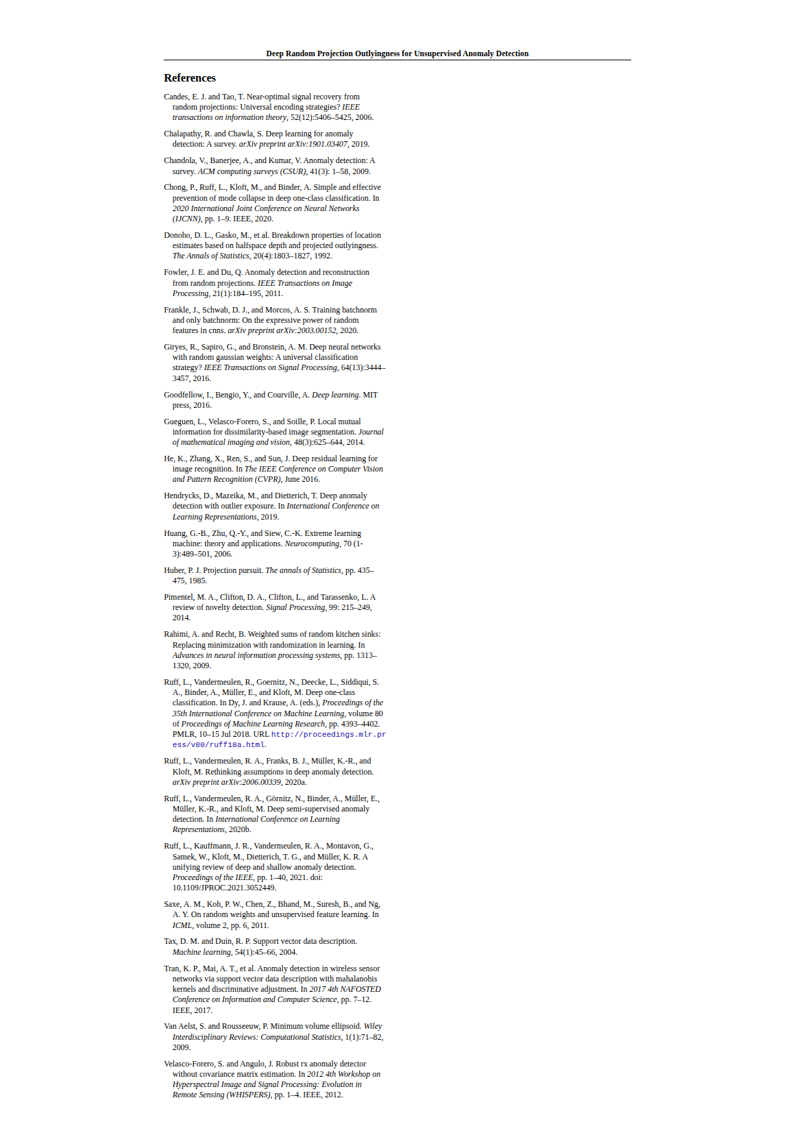Deep Random Projection Outlyingness for Unsupervised Anomaly Detection
References
Candes, E. J. and Tao, T. Near-optimal signal recovery from random projections: Universal encoding strategies? IEEE transactions on information theory, 52(12):5406–5425, 2006.
Chalapathy, R. and Chawla, S. Deep learning for anomaly detection: A survey. arXiv preprint arXiv:1901.03407, 2019.
Chandola, V., Banerjee, A., and Kumar, V. Anomaly detection: A survey. ACM computing surveys (CSUR), 41(3): 1–58, 2009.
Chong, P., Ruff, L., Kloft, M., and Binder, A. Simple and effective prevention of mode collapse in deep one-class classification. In 2020 International Joint Conference on Neural Networks (IJCNN), pp. 1–9. IEEE, 2020.
Donoho, D. L., Gasko, M., et al. Breakdown properties of location estimates based on halfspace depth and projected outlyingness. The Annals of Statistics, 20(4):1803–1827, 1992.
Fowler, J. E. and Du, Q. Anomaly detection and reconstruction from random projections. IEEE Transactions on Image Processing, 21(1):184–195, 2011.
Frankle, J., Schwab, D. J., and Morcos, A. S. Training batchnorm and only batchnorm: On the expressive power of random features in cnns. arXiv preprint arXiv:2003.00152, 2020.
Giryes, R., Sapiro, G., and Bronstein, A. M. Deep neural networks with random gaussian weights: A universal classification strategy? IEEE Transactions on Signal Processing, 64(13):3444–3457, 2016.
Goodfellow, I., Bengio, Y., and Courville, A. Deep learning. MIT press, 2016.
Gueguen, L., Velasco-Forero, S., and Soille, P. Local mutual information for dissimilarity-based image segmentation. Journal of mathematical imaging and vision, 48(3):625–644, 2014.
He, K., Zhang, X., Ren, S., and Sun, J. Deep residual learning for image recognition. In The IEEE Conference on Computer Vision and Pattern Recognition (CVPR), June 2016.
Hendrycks, D., Mazeika, M., and Dietterich, T. Deep anomaly detection with outlier exposure. In International Conference on Learning Representations, 2019.
Huang, G.-B., Zhu, Q.-Y., and Siew, C.-K. Extreme learning machine: theory and applications. Neurocomputing, 70 (1-3):489–501, 2006.
Huber, P. J. Projection pursuit. The annals of Statistics, pp. 435–475, 1985.
Pimentel, M. A., Clifton, D. A., Clifton, L., and Tarassenko, L. A review of novelty detection. Signal Processing, 99: 215–249, 2014.
Rahimi, A. and Recht, B. Weighted sums of random kitchen sinks: Replacing minimization with randomization in learning. In Advances in neural information processing systems, pp. 1313–1320, 2009.
Ruff, L., Vandermeulen, R., Goernitz, N., Deecke, L., Siddiqui, S. A., Binder, A., Müller, E., and Kloft, M. Deep one-class classification. In Dy, J. and Krause, A. (eds.), Proceedings of the 35th International Conference on Machine Learning, volume 80 of Proceedings of Machine Learning Research, pp. 4393–4402. PMLR, 10–15 Jul 2018. URL http://proceedings.mlr.press/v80/ruff18a.html.
Ruff, L., Vandermeulen, R. A., Franks, B. J., Müller, K.-R., and Kloft, M. Rethinking assumptions in deep anomaly detection. arXiv preprint arXiv:2006.00339, 2020a.
Ruff, L., Vandermeulen, R. A., Görnitz, N., Binder, A., Müller, E., Müller, K.-R., and Kloft, M. Deep semi-supervised anomaly detection. In International Conference on Learning Representations, 2020b.
Ruff, L., Kauffmann, J. R., Vandermeulen, R. A., Montavon, G., Samek, W., Kloft, M., Dietterich, T. G., and Müller, K. R. A unifying review of deep and shallow anomaly detection. Proceedings of the IEEE, pp. 1–40, 2021. doi: 10.1109/JPROC.2021.3052449.
Saxe, A. M., Koh, P. W., Chen, Z., Bhand, M., Suresh, B., and Ng, A. Y. On random weights and unsupervised feature learning. In ICML, volume 2, pp. 6, 2011.
Tax, D. M. and Duin, R. P. Support vector data description. Machine learning, 54(1):45–66, 2004.
Tran, K. P., Mai, A. T., et al. Anomaly detection in wireless sensor networks via support vector data description with mahalanobis kernels and discriminative adjustment. In 2017 4th NAFOSTED Conference on Information and Computer Science, pp. 7–12. IEEE, 2017.
Van Aelst, S. and Rousseeuw, P. Minimum volume ellipsoid. Wiley Interdisciplinary Reviews: Computational Statistics, 1(1):71–82, 2009.
Velasco-Forero, S. and Angulo, J. Robust rx anomaly detector without covariance matrix estimation. In 2012 4th Workshop on Hyperspectral Image and Signal Processing: Evolution in Remote Sensing (WHISPERS), pp. 1–4. IEEE, 2012.